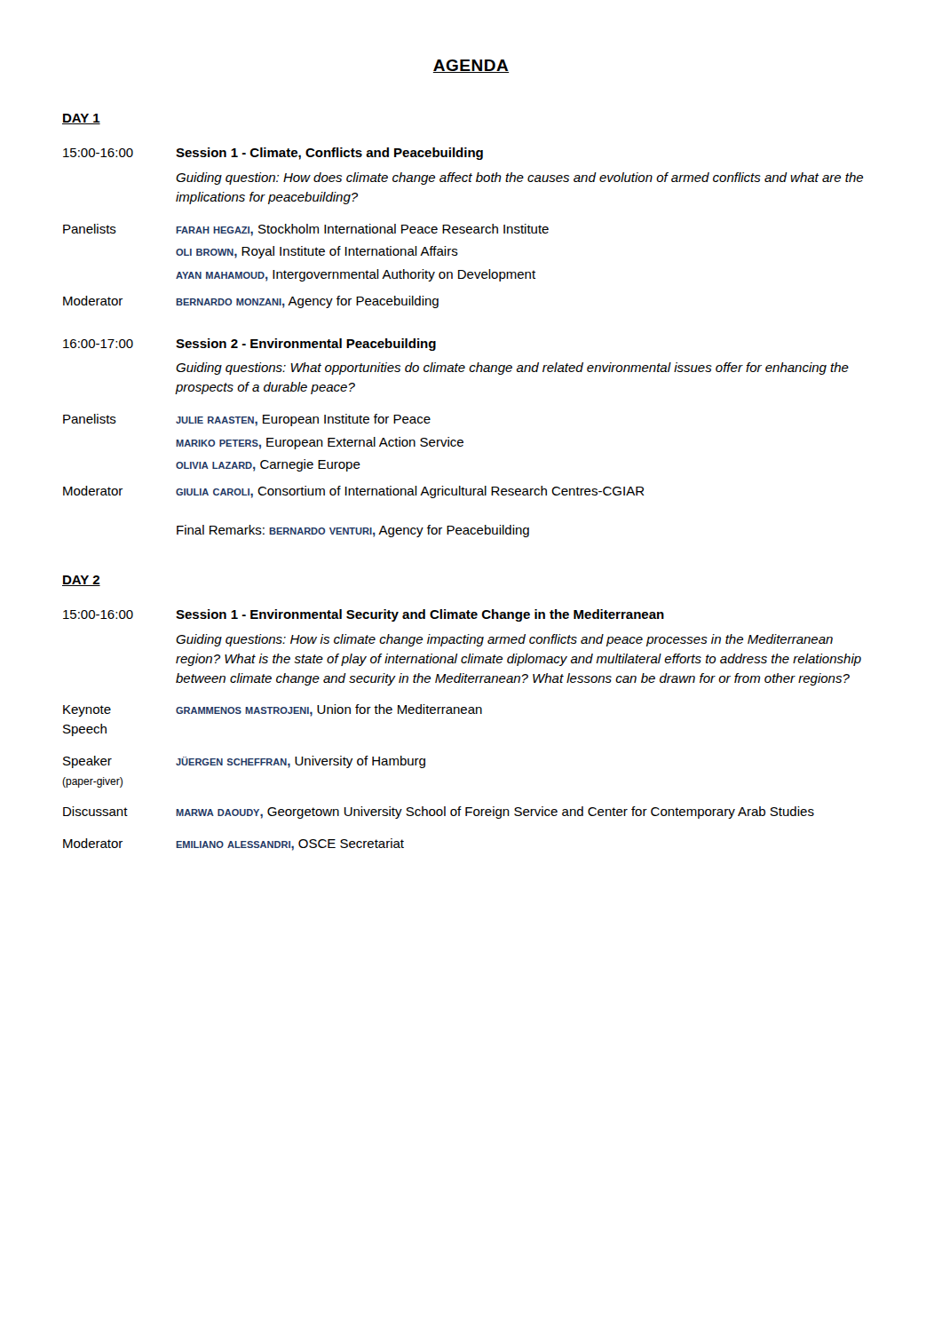AGENDA
DAY 1
15:00-16:00
Session 1 - Climate, Conflicts and Peacebuilding
Guiding question: How does climate change affect both the causes and evolution of armed conflicts and what are the implications for peacebuilding?
Panelists
Farah Hegazi, Stockholm International Peace Research Institute
Oli Brown, Royal Institute of International Affairs
Ayan Mahamoud, Intergovernmental Authority on Development
Moderator
Bernardo Monzani, Agency for Peacebuilding
16:00-17:00
Session 2 - Environmental Peacebuilding
Guiding questions: What opportunities do climate change and related environmental issues offer for enhancing the prospects of a durable peace?
Panelists
Julie Raasten, European Institute for Peace
Mariko Peters, European External Action Service
Olivia Lazard, Carnegie Europe
Moderator
Giulia Caroli, Consortium of International Agricultural Research Centres-CGIAR
Final Remarks: Bernardo Venturi, Agency for Peacebuilding
DAY 2
15:00-16:00
Session 1 - Environmental Security and Climate Change in the Mediterranean
Guiding questions: How is climate change impacting armed conflicts and peace processes in the Mediterranean region? What is the state of play of international climate diplomacy and multilateral efforts to address the relationship between climate change and security in the Mediterranean? What lessons can be drawn for or from other regions?
Keynote
Speech
Grammenos Mastrojeni, Union for the Mediterranean
Speaker
(paper-giver)
Jüergen Scheffran, University of Hamburg
Discussant
Marwa Daoudy, Georgetown University School of Foreign Service and Center for Contemporary Arab Studies
Moderator
Emiliano Alessandri, OSCE Secretariat